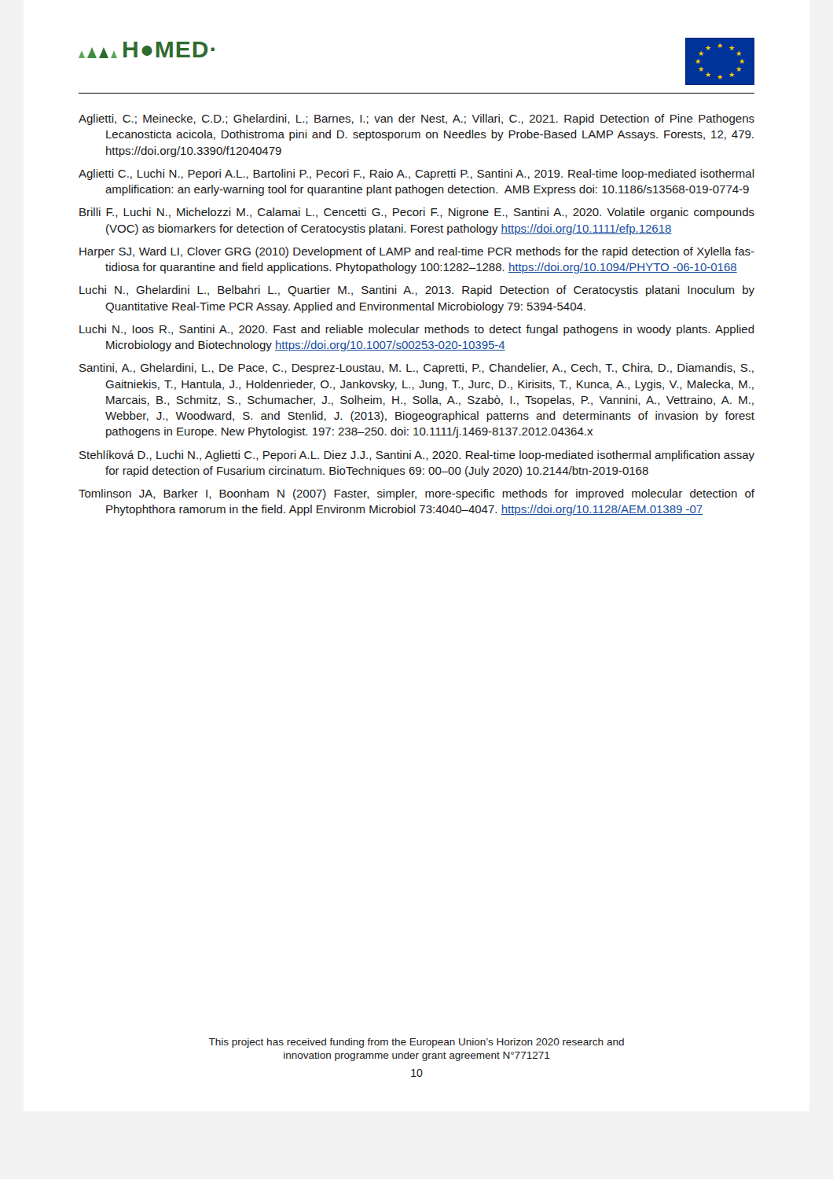H●MED·
★ ★ ★ ★ ★ ★ ★ ★ ★ ★ ★ ★
Aglietti, C.; Meinecke, C.D.; Ghelardini, L.; Barnes, I.; van der Nest, A.; Villari, C., 2021. Rapid Detection of Pine Pathogens Lecanosticta acicola, Dothistroma pini and D. septosporum on Needles by Probe-Based LAMP Assays. Forests, 12, 479. https://doi.org/10.3390/f12040479
Aglietti C., Luchi N., Pepori A.L., Bartolini P., Pecori F., Raio A., Capretti P., Santini A., 2019. Real-time loop-mediated isothermal amplification: an early-warning tool for quarantine plant pathogen detection. AMB Express doi: 10.1186/s13568-019-0774-9
Brilli F., Luchi N., Michelozzi M., Calamai L., Cencetti G., Pecori F., Nigrone E., Santini A., 2020. Volatile organic compounds (VOC) as biomarkers for detection of Ceratocystis platani. Forest pathology https://doi.org/10.1111/efp.12618
Harper SJ, Ward LI, Clover GRG (2010) Development of LAMP and real-time PCR methods for the rapid detection of Xylella fastidiosa for quarantine and field applications. Phytopathology 100:1282–1288. https://doi.org/10.1094/PHYTO -06-10-0168
Luchi N., Ghelardini L., Belbahri L., Quartier M., Santini A., 2013. Rapid Detection of Ceratocystis platani Inoculum by Quantitative Real-Time PCR Assay. Applied and Environmental Microbiology 79: 5394-5404.
Luchi N., Ioos R., Santini A., 2020. Fast and reliable molecular methods to detect fungal pathogens in woody plants. Applied Microbiology and Biotechnology https://doi.org/10.1007/s00253-020-10395-4
Santini, A., Ghelardini, L., De Pace, C., Desprez-Loustau, M. L., Capretti, P., Chandelier, A., Cech, T., Chira, D., Diamandis, S., Gaitniekis, T., Hantula, J., Holdenrieder, O., Jankovsky, L., Jung, T., Jurc, D., Kirisits, T., Kunca, A., Lygis, V., Malecka, M., Marcais, B., Schmitz, S., Schumacher, J., Solheim, H., Solla, A., Szabò, I., Tsopelas, P., Vannini, A., Vettraino, A. M., Webber, J., Woodward, S. and Stenlid, J. (2013), Biogeographical patterns and determinants of invasion by forest pathogens in Europe. New Phytologist. 197: 238–250. doi: 10.1111/j.1469-8137.2012.04364.x
Stehlíková D., Luchi N., Aglietti C., Pepori A.L. Diez J.J., Santini A., 2020. Real-time loop-mediated isothermal amplification assay for rapid detection of Fusarium circinatum. BioTechniques 69: 00–00 (July 2020) 10.2144/btn-2019-0168
Tomlinson JA, Barker I, Boonham N (2007) Faster, simpler, more-specific methods for improved molecular detection of Phytophthora ramorum in the field. Appl Environm Microbiol 73:4040–4047. https://doi.org/10.1128/AEM.01389 -07
This project has received funding from the European Union’s Horizon 2020 research and
innovation programme under grant agreement N°771271
10